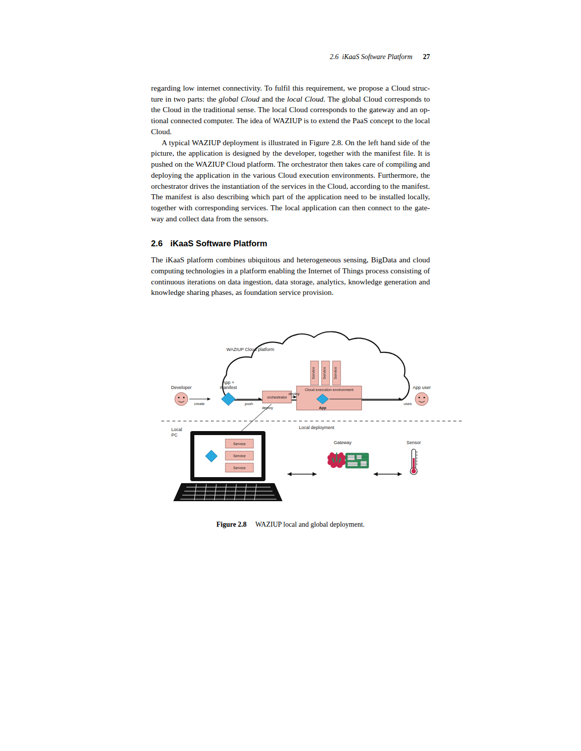2.6 iKaaS Software Platform 27
regarding low internet connectivity. To fulfil this requirement, we propose a Cloud structure in two parts: the global Cloud and the local Cloud. The global Cloud corresponds to the Cloud in the traditional sense. The local Cloud corresponds to the gateway and an optional connected computer. The idea of WAZIUP is to extend the PaaS concept to the local Cloud.
A typical WAZIUP deployment is illustrated in Figure 2.8. On the left hand side of the picture, the application is designed by the developer, together with the manifest file. It is pushed on the WAZIUP Cloud platform. The orchestrator then takes care of compiling and deploying the application in the various Cloud execution environments. Furthermore, the orchestrator drives the instantiation of the services in the Cloud, according to the manifest. The manifest is also describing which part of the application need to be installed locally, together with corresponding services. The local application can then connect to the gateway and collect data from the sensors.
2.6iKaaS Software Platform
The iKaaS platform combines ubiquitous and heterogeneous sensing, BigData and cloud computing technologies in a platform enabling the Internet of Things process consisting of continuous iterations on data ingestion, data storage, analytics, knowledge generation and knowledge sharing phases, as foundation service provision.
WAZIUP Cloud platform Service Service Service Cloud execution environment App orchestrator deploy Developer create App + manifest push App user uses deploy Local deployment Local PC Service Service Service Gateway Sensor
Figure 2.8 WAZIUP local and global deployment.